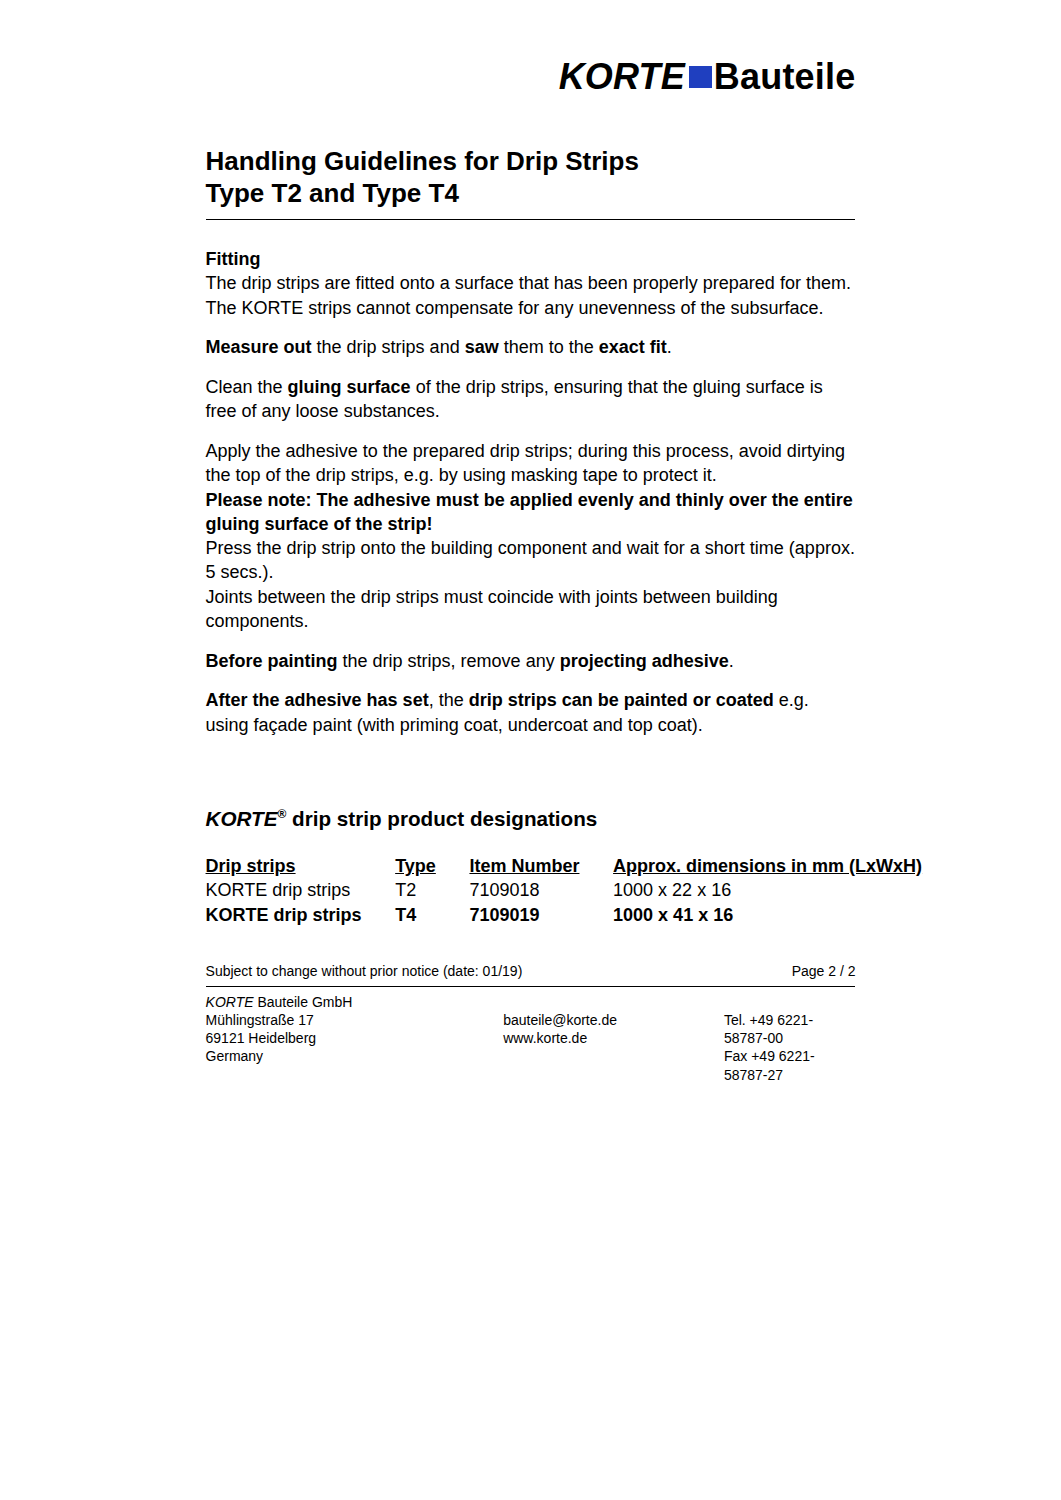KORTE Bauteile
Handling Guidelines for Drip Strips
Type T2 and Type T4
Fitting
The drip strips are fitted onto a surface that has been properly prepared for them.
The KORTE strips cannot compensate for any unevenness of the subsurface.
Measure out the drip strips and saw them to the exact fit.
Clean the gluing surface of the drip strips, ensuring that the gluing surface is free of any loose substances.
Apply the adhesive to the prepared drip strips; during this process, avoid dirtying the top of the drip strips, e.g. by using masking tape to protect it.
Please note: The adhesive must be applied evenly and thinly over the entire gluing surface of the strip!
Press the drip strip onto the building component and wait for a short time (approx. 5 secs.).
Joints between the drip strips must coincide with joints between building components.
Before painting the drip strips, remove any projecting adhesive.
After the adhesive has set, the drip strips can be painted or coated e.g. using façade paint (with priming coat, undercoat and top coat).
KORTE® drip strip product designations
| Drip strips | Type | Item Number | Approx. dimensions in mm (LxWxH) |
| --- | --- | --- | --- |
| KORTE drip strips | T2 | 7109018 | 1000 x 22 x 16 |
| KORTE drip strips | T4 | 7109019 | 1000 x 41 x 16 |
Subject to change without prior notice (date: 01/19) Page 2 / 2
KORTE Bauteile GmbH
Mühlingstraße 17
69121 Heidelberg
Germany
bauteile@korte.de
www.korte.de
Tel. +49 6221-58787-00
Fax +49 6221-58787-27